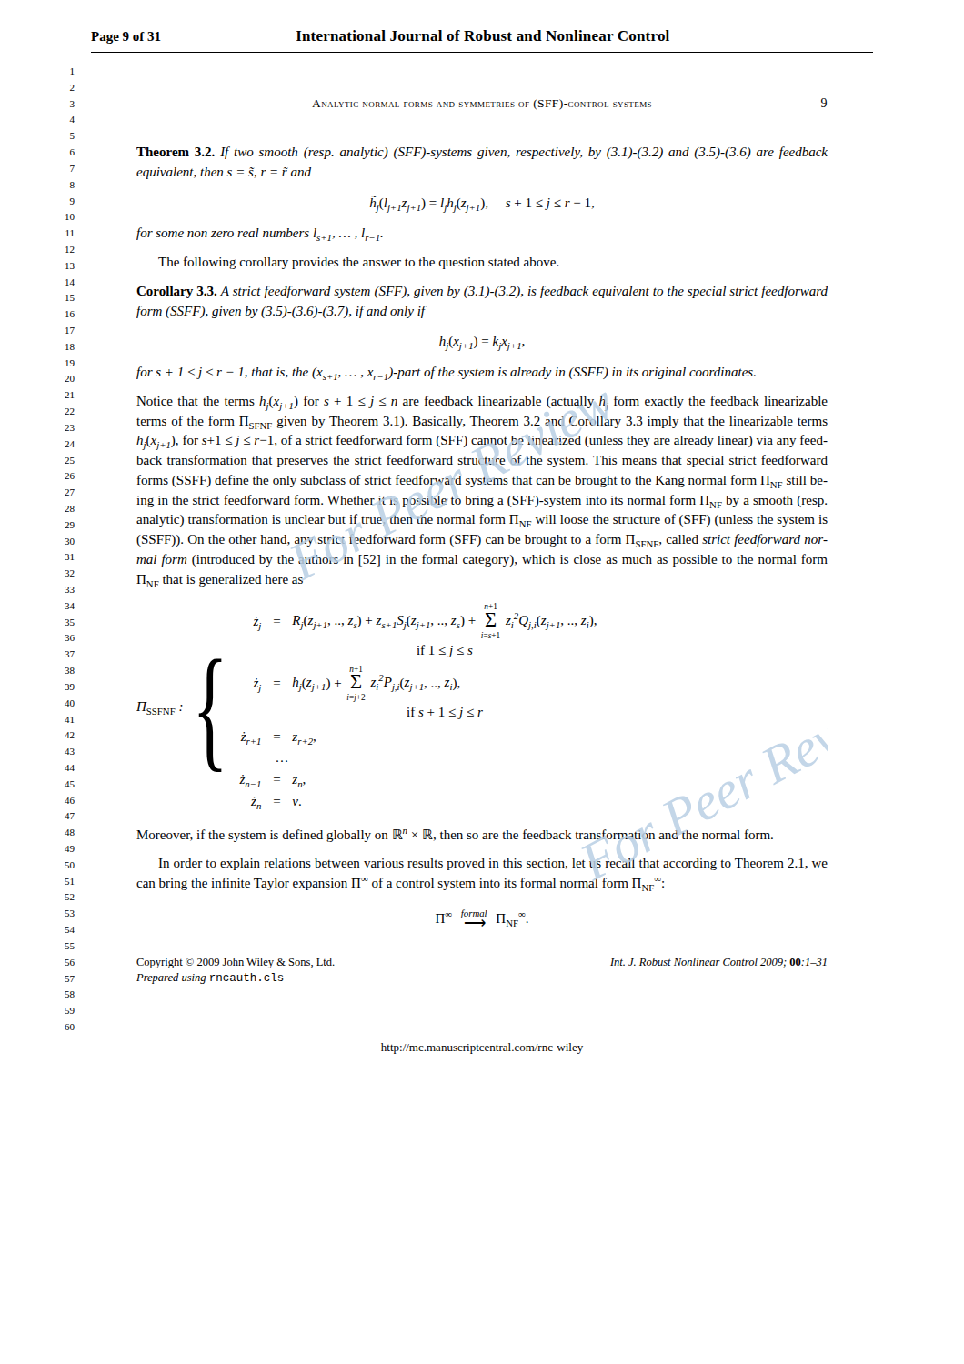Page 9 of 31
International Journal of Robust and Nonlinear Control
Page 9 of 31
1
2
3
4
5
6
7
8
9
10
11
12
13
14
15
16
17
18
19
20
21
22
23
24
25
26
27
28
29
30
31
32
33
34
35
36
37
38
39
40
41
42
43
44
45
46
47
48
49
50
51
52
53
54
55
56
57
58
59
60
For Peer Review For Peer Review
Analytic normal forms and symmetries of (SFF)-control systems 9
Theorem 3.2. If two smooth (resp. analytic) (SFF)-systems given, respectively, by (3.1)-(3.2) and (3.5)-(3.6) are feedback equivalent, then s = s̃, r = r̃ and
h̃j(lj+1zj+1) = ljhj(zj+1), s + 1 ≤ j ≤ r − 1,
for some non zero real numbers ls+1, … , lr−1.
The following corollary provides the answer to the question stated above.
Corollary 3.3. A strict feedforward system (SFF), given by (3.1)-(3.2), is feedback equivalent to the special strict feedforward form (SSFF), given by (3.5)-(3.6)-(3.7), if and only if
hj(xj+1) = kjxj+1,
for s + 1 ≤ j ≤ r − 1, that is, the (xs+1, … , xr−1)-part of the system is already in (SSFF) in its original coordinates.
Notice that the terms hj(xj+1) for s + 1 ≤ j ≤ n are feedback linearizable (actually hj form exactly the feedback linearizable terms of the form ΠSFNF given by Theorem 3.1). Basically, Theorem 3.2 and Corollary 3.3 imply that the linearizable terms hj(xj+1), for s+1 ≤ j ≤ r−1, of a strict feedforward form (SFF) cannot be linearized (unless they are already linear) via any feedback transformation that preserves the strict feedforward structure of the system. This means that special strict feedforward forms (SSFF) define the only subclass of strict feedforward systems that can be brought to the Kang normal form ΠNF still being in the strict feedforward form. Whether it is possible to bring a (SFF)-system into its normal form ΠNF by a smooth (resp. analytic) transformation is unclear but if true, then the normal form ΠNF will loose the structure of (SFF) (unless the system is (SSFF)). On the other hand, any strict feedforward form (SFF) can be brought to a form ΠSFNF, called strict feedforward normal form (introduced by the authors in [52] in the formal category), which is close as much as possible to the normal form ΠNF that is generalized here as
ΠSSFNF :
{
| ż j | = | R j ( z j+1 , .., z s ) + z s+1 S j ( z j+1 , .., z s ) + n +1 Σ i = s +1 z i 2 Q j,i ( z j+1 , .., z i ), |
| | | if 1 ≤ j ≤ s |
| ż j | = | h j ( z j+1 ) + n +1 Σ i = j +2 z i 2 P j,i ( z j+1 , .., z i ), |
| | | if s + 1 ≤ j ≤ r |
| ż r+1 | = | z r+2 , |
| | … |
| ż n−1 | = | z n , |
| ż n | = | v . |
Moreover, if the system is defined globally on ℝn × ℝ, then so are the feedback transformation and the normal form.
In order to explain relations between various results proved in this section, let us recall that according to Theorem 2.1, we can bring the infinite Taylor expansion Π∞ of a control system into its formal normal form ΠNF∞:
Π∞ formal ⟶ ΠNF∞.
Copyright © 2009 John Wiley & Sons, Ltd.
Prepared using rncauth.cls
Int. J. Robust Nonlinear Control 2009; 00:1–31
http://mc.manuscriptcentral.com/rnc-wiley